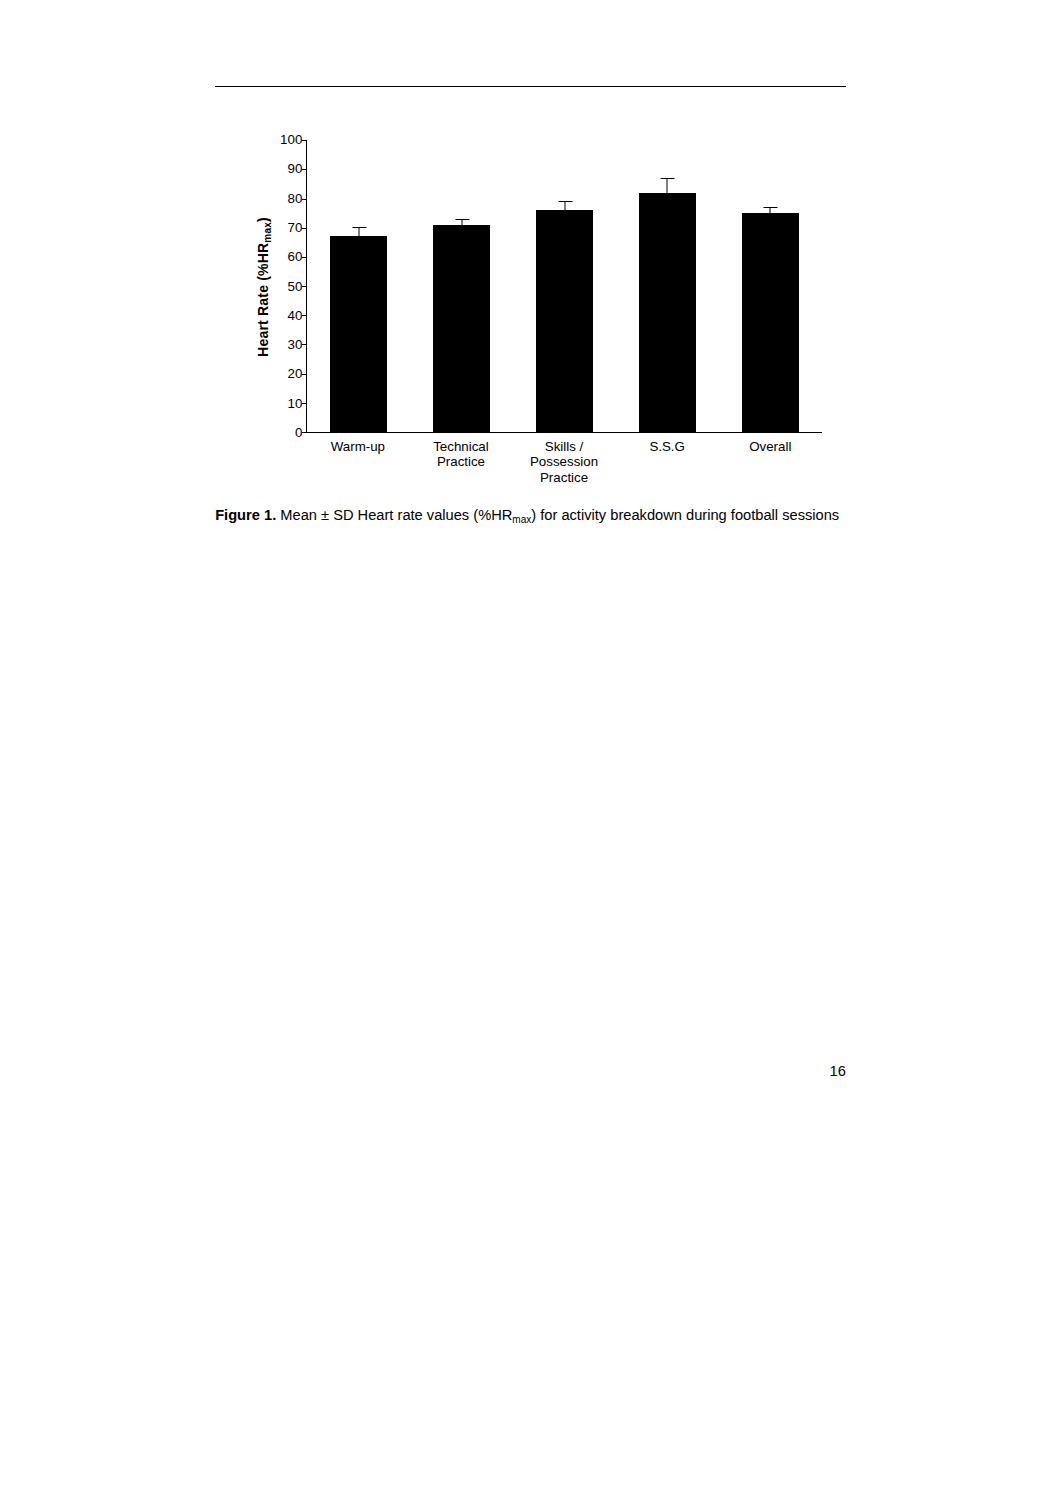Heart Rate (%HRmax)
100 90 80 70 60 50 40 30 20 10 0
Warm-up
Technical Practice
Skills / Possession Practice
S.S.G
Overall
Figure 1. Mean ± SD Heart rate values (%HRmax) for activity breakdown during football sessions
16